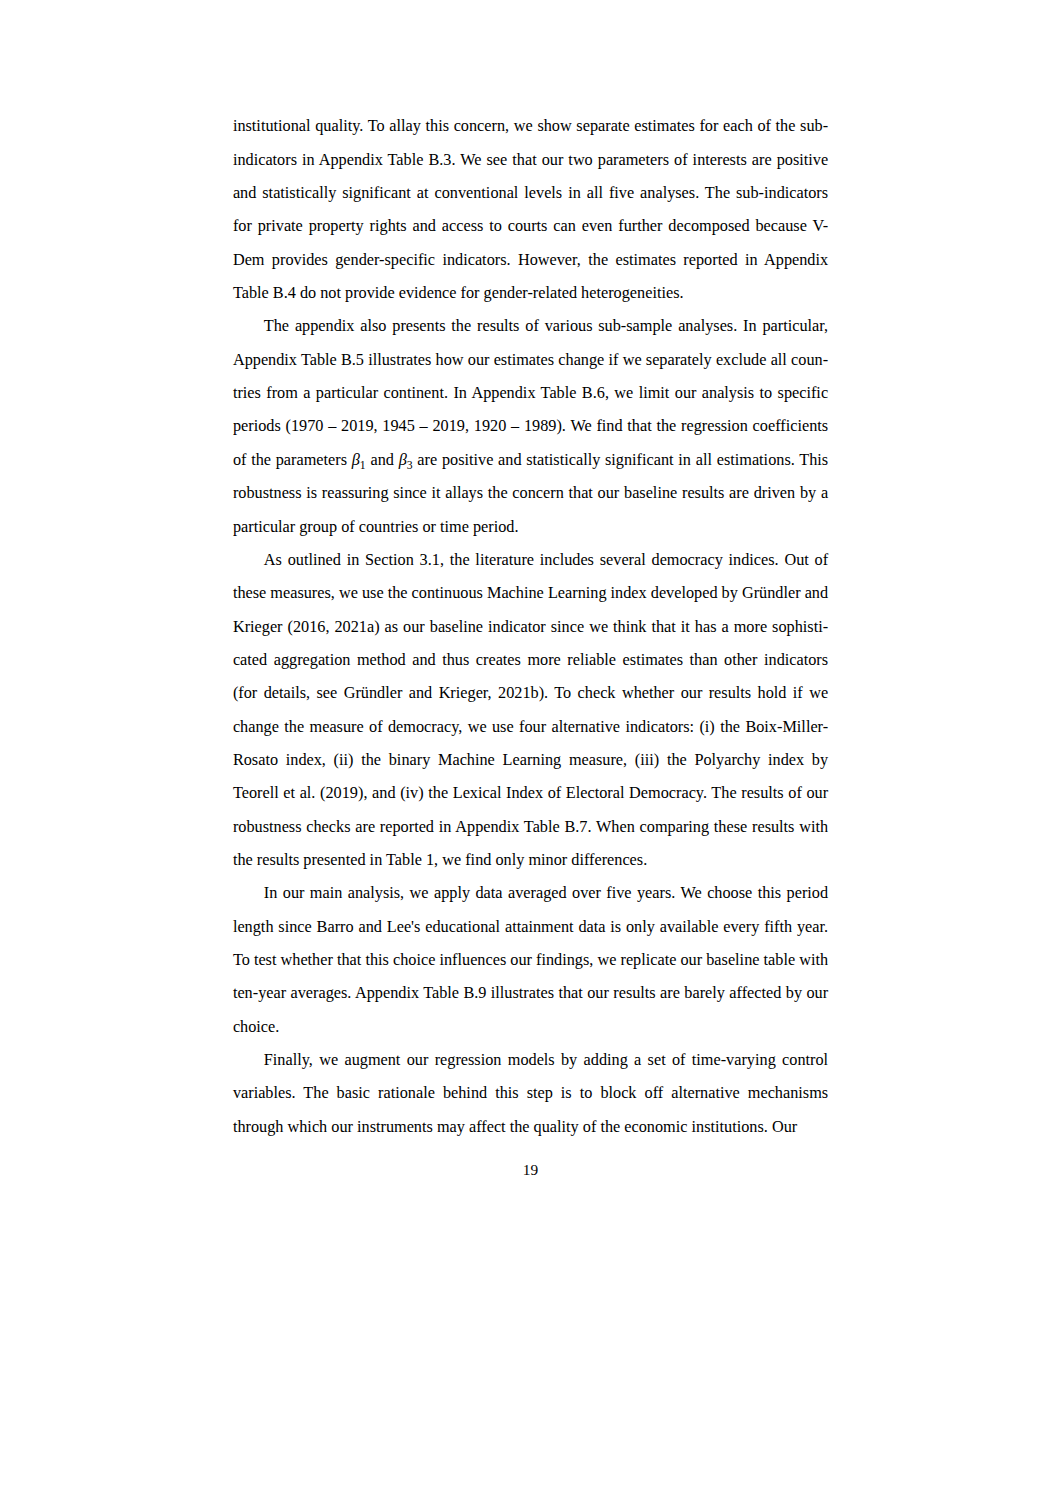institutional quality. To allay this concern, we show separate estimates for each of the sub-indicators in Appendix Table B.3. We see that our two parameters of interests are positive and statistically significant at conventional levels in all five analyses. The sub-indicators for private property rights and access to courts can even further decomposed because V-Dem provides gender-specific indicators. However, the estimates reported in Appendix Table B.4 do not provide evidence for gender-related heterogeneities.
The appendix also presents the results of various sub-sample analyses. In particular, Appendix Table B.5 illustrates how our estimates change if we separately exclude all countries from a particular continent. In Appendix Table B.6, we limit our analysis to specific periods (1970 – 2019, 1945 – 2019, 1920 – 1989). We find that the regression coefficients of the parameters β1 and β3 are positive and statistically significant in all estimations. This robustness is reassuring since it allays the concern that our baseline results are driven by a particular group of countries or time period.
As outlined in Section 3.1, the literature includes several democracy indices. Out of these measures, we use the continuous Machine Learning index developed by Gründler and Krieger (2016, 2021a) as our baseline indicator since we think that it has a more sophisticated aggregation method and thus creates more reliable estimates than other indicators (for details, see Gründler and Krieger, 2021b). To check whether our results hold if we change the measure of democracy, we use four alternative indicators: (i) the Boix-Miller-Rosato index, (ii) the binary Machine Learning measure, (iii) the Polyarchy index by Teorell et al. (2019), and (iv) the Lexical Index of Electoral Democracy. The results of our robustness checks are reported in Appendix Table B.7. When comparing these results with the results presented in Table 1, we find only minor differences.
In our main analysis, we apply data averaged over five years. We choose this period length since Barro and Lee's educational attainment data is only available every fifth year. To test whether that this choice influences our findings, we replicate our baseline table with ten-year averages. Appendix Table B.9 illustrates that our results are barely affected by our choice.
Finally, we augment our regression models by adding a set of time-varying control variables. The basic rationale behind this step is to block off alternative mechanisms through which our instruments may affect the quality of the economic institutions. Our
19